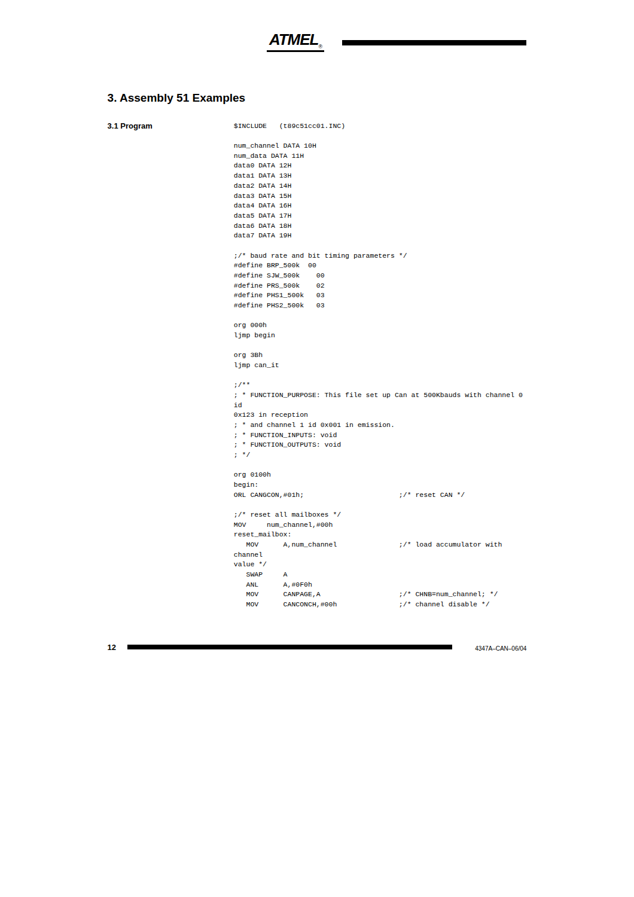ATMEL®
3. Assembly 51 Examples
3.1 Program
$INCLUDE   (t89c51cc01.INC)

num_channel DATA 10H
num_data DATA 11H
data0 DATA 12H
data1 DATA 13H
data2 DATA 14H
data3 DATA 15H
data4 DATA 16H
data5 DATA 17H
data6 DATA 18H
data7 DATA 19H

;/* baud rate and bit timing parameters */
#define BRP_500k  00
#define SJW_500k    00
#define PRS_500k    02
#define PHS1_500k   03
#define PHS2_500k   03

org 000h
ljmp begin

org 3Bh
ljmp can_it

;/**
; * FUNCTION_PURPOSE: This file set up Can at 500Kbauds with channel 0 id
0x123 in reception
; * and channel 1 id 0x001 in emission.
; * FUNCTION_INPUTS: void
; * FUNCTION_OUTPUTS: void
; */

org 0100h
begin:
ORL CANGCON,#01h;                       ;/* reset CAN */

;/* reset all mailboxes */
MOV     num_channel,#00h
reset_mailbox:
   MOV      A,num_channel               ;/* load accumulator with channel
value */
   SWAP     A
   ANL      A,#0F0h
   MOV      CANPAGE,A                   ;/* CHNB=num_channel; */
   MOV      CANCONCH,#00h               ;/* channel disable */
12
4347A–CAN–06/04